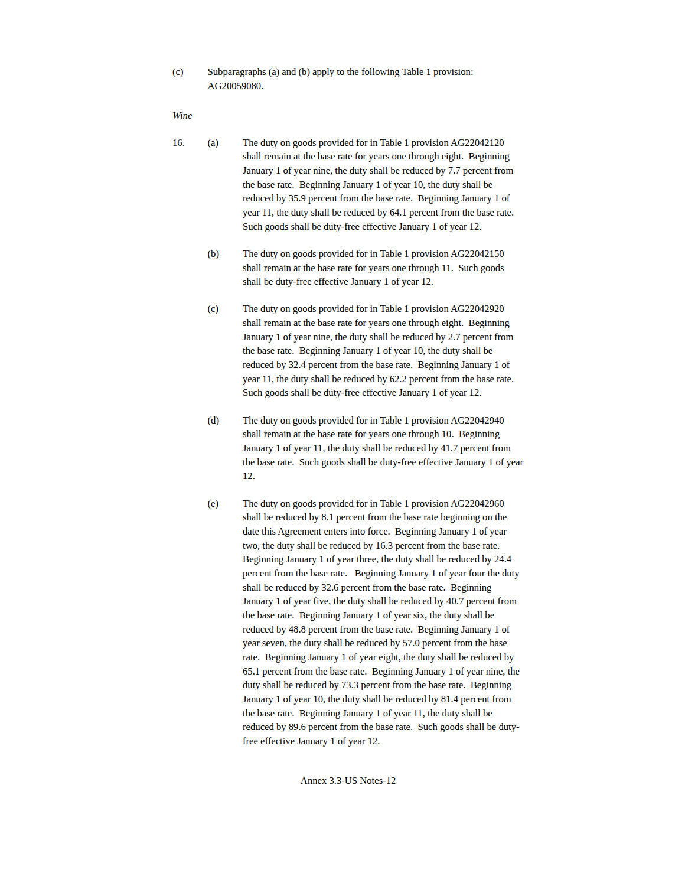(c)
Subparagraphs (a) and (b) apply to the following Table 1 provision: AG20059080.
Wine
16.
(a)
The duty on goods provided for in Table 1 provision AG22042120 shall remain at the base rate for years one through eight. Beginning January 1 of year nine, the duty shall be reduced by 7.7 percent from the base rate. Beginning January 1 of year 10, the duty shall be reduced by 35.9 percent from the base rate. Beginning January 1 of year 11, the duty shall be reduced by 64.1 percent from the base rate. Such goods shall be duty-free effective January 1 of year 12.
(b)
The duty on goods provided for in Table 1 provision AG22042150 shall remain at the base rate for years one through 11. Such goods shall be duty-free effective January 1 of year 12.
(c)
The duty on goods provided for in Table 1 provision AG22042920 shall remain at the base rate for years one through eight. Beginning January 1 of year nine, the duty shall be reduced by 2.7 percent from the base rate. Beginning January 1 of year 10, the duty shall be reduced by 32.4 percent from the base rate. Beginning January 1 of year 11, the duty shall be reduced by 62.2 percent from the base rate. Such goods shall be duty-free effective January 1 of year 12.
(d)
The duty on goods provided for in Table 1 provision AG22042940 shall remain at the base rate for years one through 10. Beginning January 1 of year 11, the duty shall be reduced by 41.7 percent from the base rate. Such goods shall be duty-free effective January 1 of year 12.
(e)
The duty on goods provided for in Table 1 provision AG22042960 shall be reduced by 8.1 percent from the base rate beginning on the date this Agreement enters into force. Beginning January 1 of year two, the duty shall be reduced by 16.3 percent from the base rate. Beginning January 1 of year three, the duty shall be reduced by 24.4 percent from the base rate. Beginning January 1 of year four the duty shall be reduced by 32.6 percent from the base rate. Beginning January 1 of year five, the duty shall be reduced by 40.7 percent from the base rate. Beginning January 1 of year six, the duty shall be reduced by 48.8 percent from the base rate. Beginning January 1 of year seven, the duty shall be reduced by 57.0 percent from the base rate. Beginning January 1 of year eight, the duty shall be reduced by 65.1 percent from the base rate. Beginning January 1 of year nine, the duty shall be reduced by 73.3 percent from the base rate. Beginning January 1 of year 10, the duty shall be reduced by 81.4 percent from the base rate. Beginning January 1 of year 11, the duty shall be reduced by 89.6 percent from the base rate. Such goods shall be duty-free effective January 1 of year 12.
Annex 3.3-US Notes-12